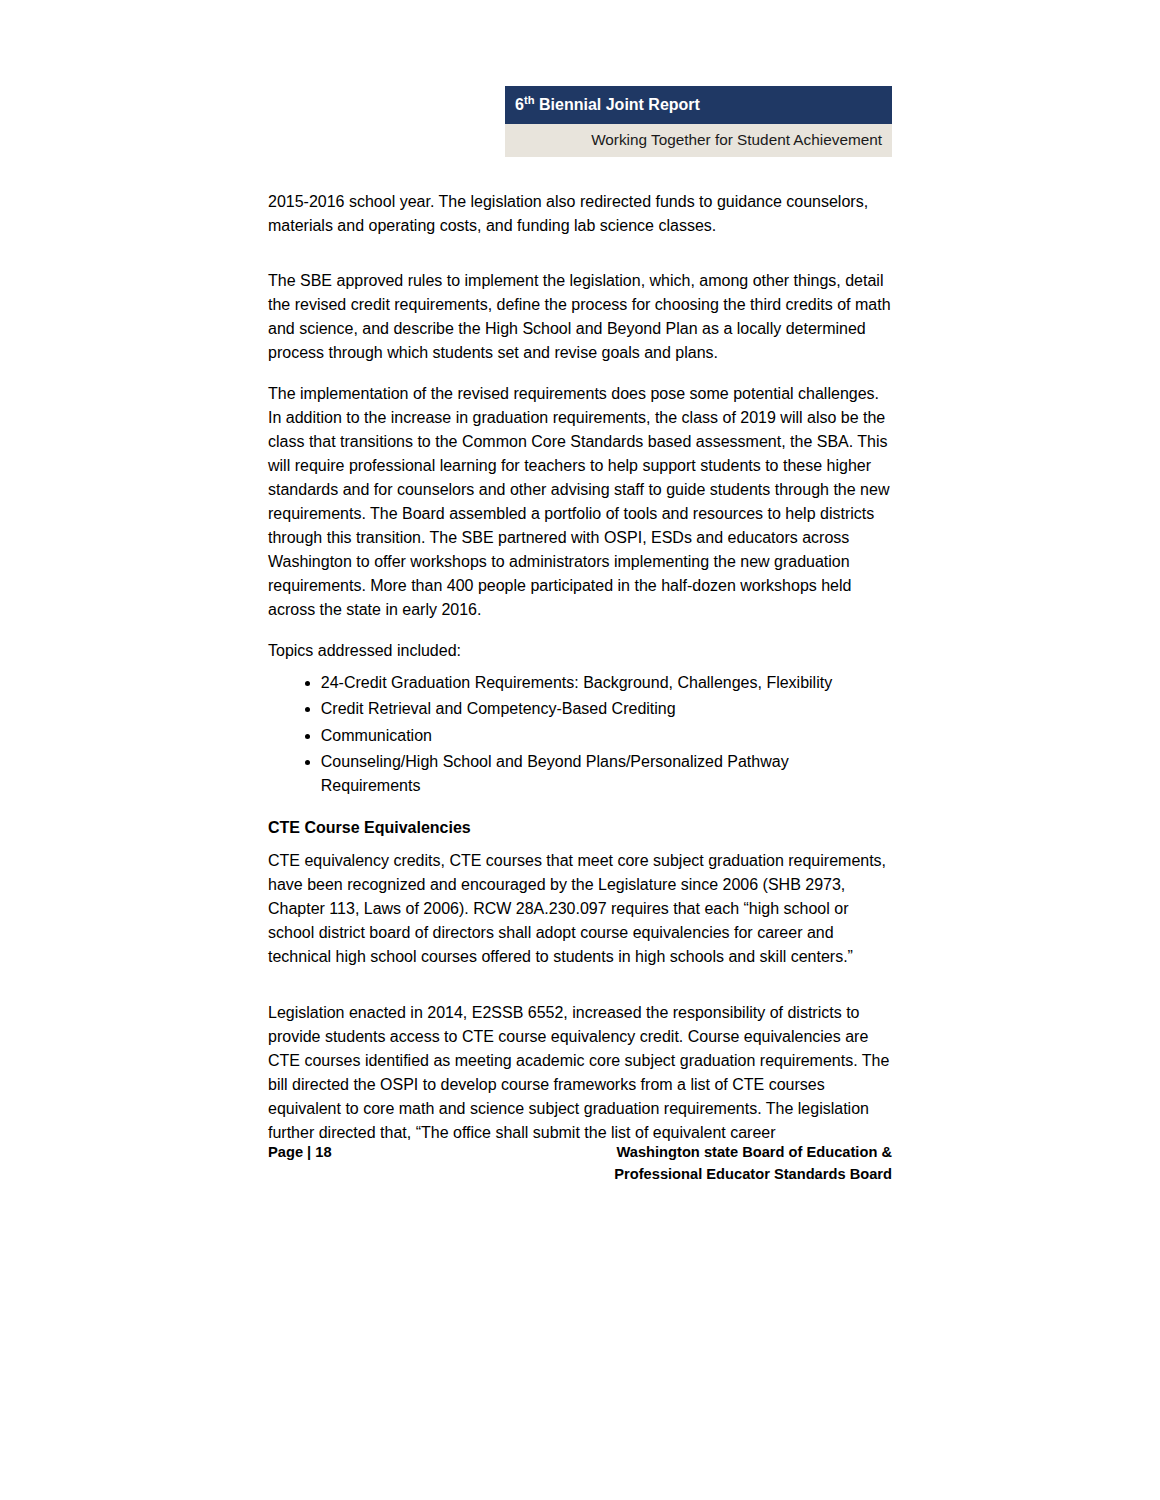6th Biennial Joint Report
Working Together for Student Achievement
2015-2016 school year. The legislation also redirected funds to guidance counselors, materials and operating costs, and funding lab science classes.
The SBE approved rules to implement the legislation, which, among other things, detail the revised credit requirements, define the process for choosing the third credits of math and science, and describe the High School and Beyond Plan as a locally determined process through which students set and revise goals and plans.
The implementation of the revised requirements does pose some potential challenges. In addition to the increase in graduation requirements, the class of 2019 will also be the class that transitions to the Common Core Standards based assessment, the SBA. This will require professional learning for teachers to help support students to these higher standards and for counselors and other advising staff to guide students through the new requirements. The Board assembled a portfolio of tools and resources to help districts through this transition. The SBE partnered with OSPI, ESDs and educators across Washington to offer workshops to administrators implementing the new graduation requirements. More than 400 people participated in the half-dozen workshops held across the state in early 2016.
Topics addressed included:
24-Credit Graduation Requirements: Background, Challenges, Flexibility
Credit Retrieval and Competency-Based Crediting
Communication
Counseling/High School and Beyond Plans/Personalized Pathway Requirements
CTE Course Equivalencies
CTE equivalency credits, CTE courses that meet core subject graduation requirements, have been recognized and encouraged by the Legislature since 2006 (SHB 2973, Chapter 113, Laws of 2006). RCW 28A.230.097 requires that each “high school or school district board of directors shall adopt course equivalencies for career and technical high school courses offered to students in high schools and skill centers.”
Legislation enacted in 2014, E2SSB 6552, increased the responsibility of districts to provide students access to CTE course equivalency credit. Course equivalencies are CTE courses identified as meeting academic core subject graduation requirements. The bill directed the OSPI to develop course frameworks from a list of CTE courses equivalent to core math and science subject graduation requirements. The legislation further directed that, “The office shall submit the list of equivalent career
Page | 18
Washington state Board of Education & Professional Educator Standards Board